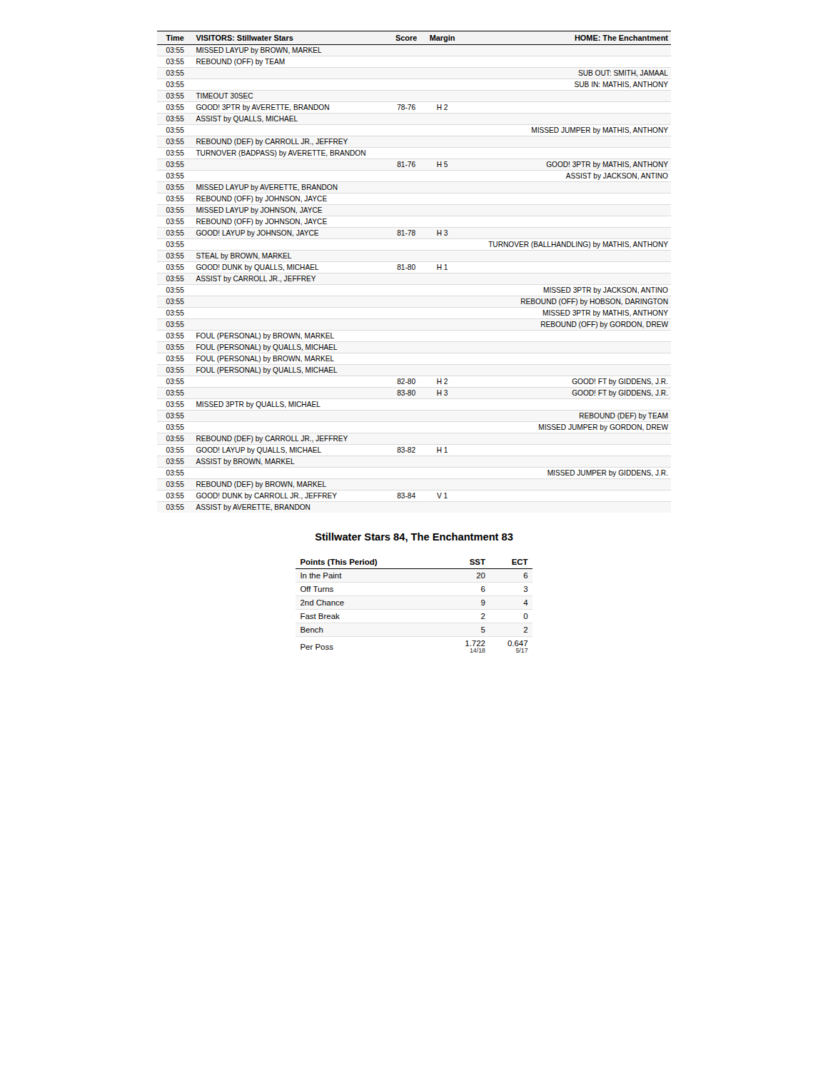| Time | VISITORS: Stillwater Stars | Score | Margin | HOME: The Enchantment |
| --- | --- | --- | --- | --- |
| 03:55 | MISSED LAYUP by BROWN, MARKEL | | | |
| 03:55 | REBOUND (OFF) by TEAM | | | |
| 03:55 | | | | SUB OUT: SMITH, JAMAAL |
| 03:55 | | | | SUB IN: MATHIS, ANTHONY |
| 03:55 | TIMEOUT 30SEC | | | |
| 03:55 | GOOD! 3PTR by AVERETTE, BRANDON | 78-76 | H 2 | |
| 03:55 | ASSIST by QUALLS, MICHAEL | | | |
| 03:55 | | | | MISSED JUMPER by MATHIS, ANTHONY |
| 03:55 | REBOUND (DEF) by CARROLL JR., JEFFREY | | | |
| 03:55 | TURNOVER (BADPASS) by AVERETTE, BRANDON | | | |
| 03:55 | | 81-76 | H 5 | GOOD! 3PTR by MATHIS, ANTHONY |
| 03:55 | | | | ASSIST by JACKSON, ANTINO |
| 03:55 | MISSED LAYUP by AVERETTE, BRANDON | | | |
| 03:55 | REBOUND (OFF) by JOHNSON, JAYCE | | | |
| 03:55 | MISSED LAYUP by JOHNSON, JAYCE | | | |
| 03:55 | REBOUND (OFF) by JOHNSON, JAYCE | | | |
| 03:55 | GOOD! LAYUP by JOHNSON, JAYCE | 81-78 | H 3 | |
| 03:55 | | | | TURNOVER (BALLHANDLING) by MATHIS, ANTHONY |
| 03:55 | STEAL by BROWN, MARKEL | | | |
| 03:55 | GOOD! DUNK by QUALLS, MICHAEL | 81-80 | H 1 | |
| 03:55 | ASSIST by CARROLL JR., JEFFREY | | | |
| 03:55 | | | | MISSED 3PTR by JACKSON, ANTINO |
| 03:55 | | | | REBOUND (OFF) by HOBSON, DARINGTON |
| 03:55 | | | | MISSED 3PTR by MATHIS, ANTHONY |
| 03:55 | | | | REBOUND (OFF) by GORDON, DREW |
| 03:55 | FOUL (PERSONAL) by BROWN, MARKEL | | | |
| 03:55 | FOUL (PERSONAL) by QUALLS, MICHAEL | | | |
| 03:55 | FOUL (PERSONAL) by BROWN, MARKEL | | | |
| 03:55 | FOUL (PERSONAL) by QUALLS, MICHAEL | | | |
| 03:55 | | 82-80 | H 2 | GOOD! FT by GIDDENS, J.R. |
| 03:55 | | 83-80 | H 3 | GOOD! FT by GIDDENS, J.R. |
| 03:55 | MISSED 3PTR by QUALLS, MICHAEL | | | |
| 03:55 | | | | REBOUND (DEF) by TEAM |
| 03:55 | | | | MISSED JUMPER by GORDON, DREW |
| 03:55 | REBOUND (DEF) by CARROLL JR., JEFFREY | | | |
| 03:55 | GOOD! LAYUP by QUALLS, MICHAEL | 83-82 | H 1 | |
| 03:55 | ASSIST by BROWN, MARKEL | | | |
| 03:55 | | | | MISSED JUMPER by GIDDENS, J.R. |
| 03:55 | REBOUND (DEF) by BROWN, MARKEL | | | |
| 03:55 | GOOD! DUNK by CARROLL JR., JEFFREY | 83-84 | V 1 | |
| 03:55 | ASSIST by AVERETTE, BRANDON | | | |
Stillwater Stars 84, The Enchantment 83
| Points (This Period) | SST | ECT |
| --- | --- | --- |
| In the Paint | 20 | 6 |
| Off Turns | 6 | 3 |
| 2nd Chance | 9 | 4 |
| Fast Break | 2 | 0 |
| Bench | 5 | 2 |
| Per Poss | 1.722 14/18 | 0.647 5/17 |